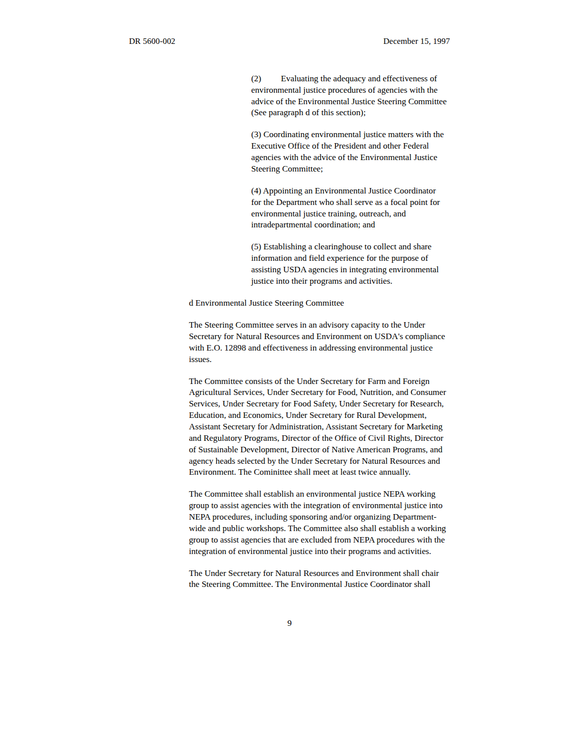DR 5600-002
December 15, 1997
(2) Evaluating the adequacy and effectiveness of environmental justice procedures of agencies with the advice of the Environmental Justice Steering Committee (See paragraph d of this section);
(3) Coordinating environmental justice matters with the Executive Office of the President and other Federal agencies with the advice of the Environmental Justice Steering Committee;
(4) Appointing an Environmental Justice Coordinator for the Department who shall serve as a focal point for environmental justice training, outreach, and intradepartmental coordination; and
(5) Establishing a clearinghouse to collect and share information and field experience for the purpose of assisting USDA agencies in integrating environmental justice into their programs and activities.
d Environmental Justice Steering Committee
The Steering Committee serves in an advisory capacity to the Under Secretary for Natural Resources and Environment on USDA's compliance with E.O. 12898 and effectiveness in addressing environmental justice issues.
The Committee consists of the Under Secretary for Farm and Foreign Agricultural Services, Under Secretary for Food, Nutrition, and Consumer Services, Under Secretary for Food Safety, Under Secretary for Research, Education, and Economics, Under Secretary for Rural Development, Assistant Secretary for Administration, Assistant Secretary for Marketing and Regulatory Programs, Director of the Office of Civil Rights, Director of Sustainable Development, Director of Native American Programs, and agency heads selected by the Under Secretary for Natural Resources and Environment. The Cominittee shall meet at least twice annually.
The Committee shall establish an environmental justice NEPA working group to assist agencies with the integration of environmental justice into NEPA procedures, including sponsoring and/or organizing Department-wide and public workshops. The Committee also shall establish a working group to assist agencies that are excluded from NEPA procedures with the integration of environmental justice into their programs and activities.
The Under Secretary for Natural Resources and Environment shall chair the Steering Committee. The Environmental Justice Coordinator shall
9